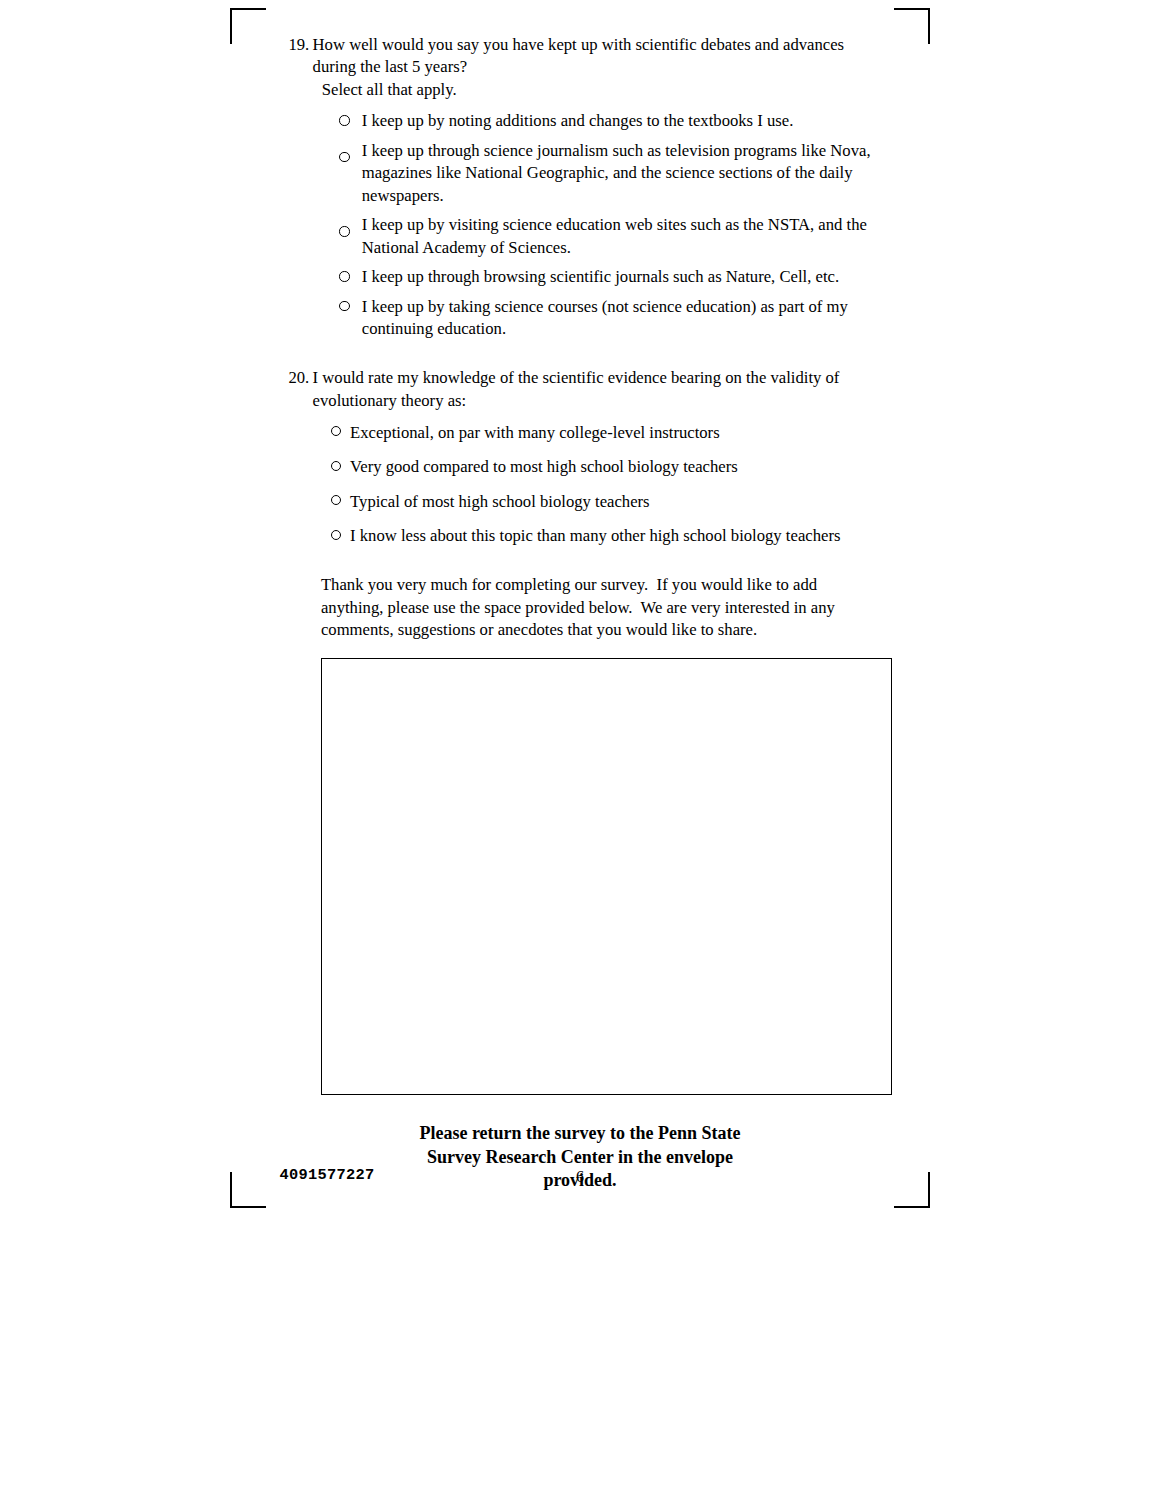19. How well would you say you have kept up with scientific debates and advances during the last 5 years? Select all that apply.
I keep up by noting additions and changes to the textbooks I use.
I keep up through science journalism such as television programs like Nova, magazines like National Geographic, and the science sections of the daily newspapers.
I keep up by visiting science education web sites such as the NSTA, and the National Academy of Sciences.
I keep up through browsing scientific journals such as Nature, Cell, etc.
I keep up by taking science courses (not science education) as part of my continuing education.
20. I would rate my knowledge of the scientific evidence bearing on the validity of evolutionary theory as:
Exceptional, on par with many college-level instructors
Very good compared to most high school biology teachers
Typical of most high school biology teachers
I know less about this topic than many other high school biology teachers
Thank you very much for completing our survey. If you would like to add anything, please use the space provided below. We are very interested in any comments, suggestions or anecdotes that you would like to share.
Please return the survey to the Penn State
Survey Research Center in the envelope
provided.
4091577227
6